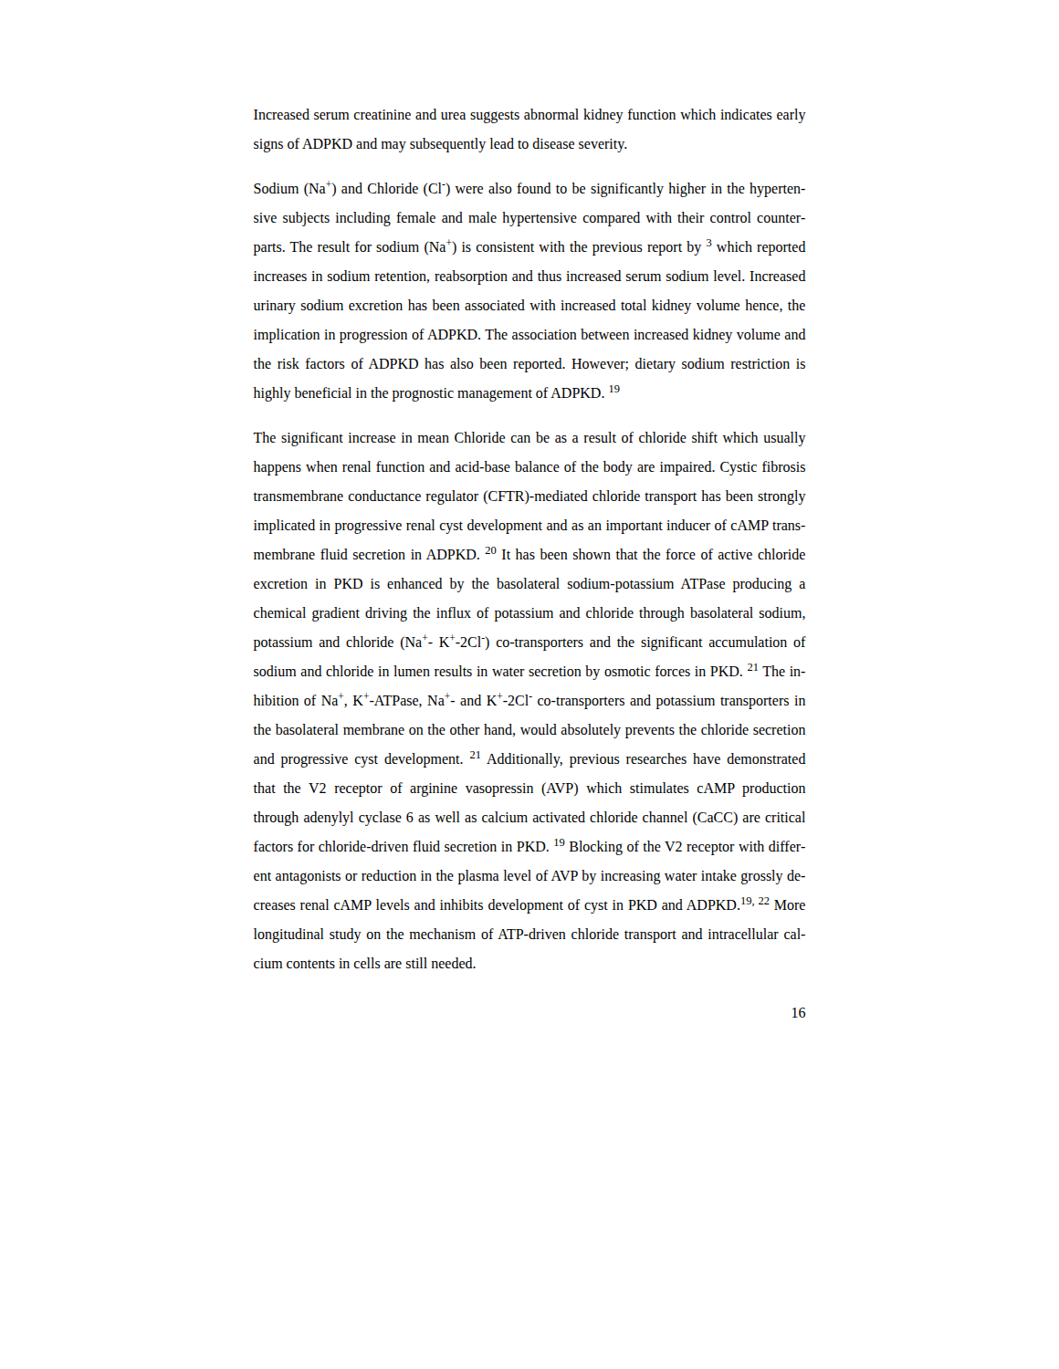Increased serum creatinine and urea suggests abnormal kidney function which indicates early signs of ADPKD and may subsequently lead to disease severity.
Sodium (Na+) and Chloride (Cl-) were also found to be significantly higher in the hypertensive subjects including female and male hypertensive compared with their control counterparts. The result for sodium (Na+) is consistent with the previous report by 3 which reported increases in sodium retention, reabsorption and thus increased serum sodium level. Increased urinary sodium excretion has been associated with increased total kidney volume hence, the implication in progression of ADPKD. The association between increased kidney volume and the risk factors of ADPKD has also been reported. However; dietary sodium restriction is highly beneficial in the prognostic management of ADPKD. 19
The significant increase in mean Chloride can be as a result of chloride shift which usually happens when renal function and acid-base balance of the body are impaired. Cystic fibrosis transmembrane conductance regulator (CFTR)-mediated chloride transport has been strongly implicated in progressive renal cyst development and as an important inducer of cAMP transmembrane fluid secretion in ADPKD. 20 It has been shown that the force of active chloride excretion in PKD is enhanced by the basolateral sodium-potassium ATPase producing a chemical gradient driving the influx of potassium and chloride through basolateral sodium, potassium and chloride (Na+- K+-2Cl-) co-transporters and the significant accumulation of sodium and chloride in lumen results in water secretion by osmotic forces in PKD. 21 The inhibition of Na+, K+-ATPase, Na+- and K+-2Cl- co-transporters and potassium transporters in the basolateral membrane on the other hand, would absolutely prevents the chloride secretion and progressive cyst development. 21 Additionally, previous researches have demonstrated that the V2 receptor of arginine vasopressin (AVP) which stimulates cAMP production through adenylyl cyclase 6 as well as calcium activated chloride channel (CaCC) are critical factors for chloride-driven fluid secretion in PKD. 19 Blocking of the V2 receptor with different antagonists or reduction in the plasma level of AVP by increasing water intake grossly decreases renal cAMP levels and inhibits development of cyst in PKD and ADPKD.19, 22 More longitudinal study on the mechanism of ATP-driven chloride transport and intracellular calcium contents in cells are still needed.
16